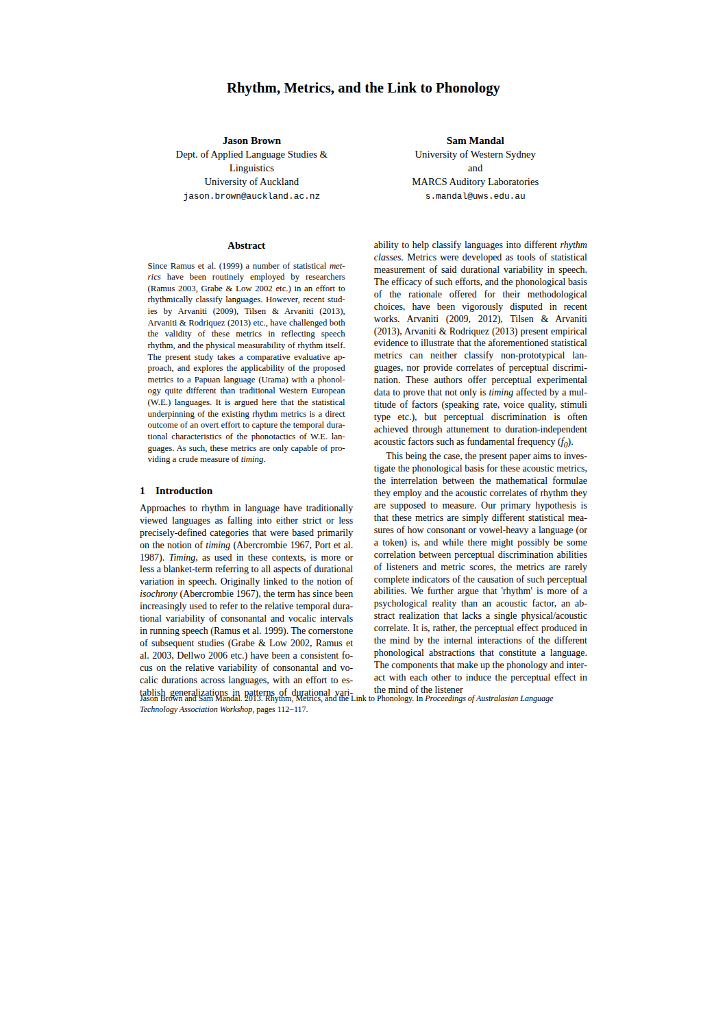Rhythm, Metrics, and the Link to Phonology
| Jason Brown Dept. of Applied Language Studies & Linguistics University of Auckland jason.brown@auckland.ac.nz | Sam Mandal University of Western Sydney and MARCS Auditory Laboratories s.mandal@uws.edu.au |
Abstract
Since Ramus et al. (1999) a number of statistical metrics have been routinely employed by researchers (Ramus 2003, Grabe & Low 2002 etc.) in an effort to rhythmically classify languages. However, recent studies by Arvaniti (2009), Tilsen & Arvaniti (2013), Arvaniti & Rodriquez (2013) etc., have challenged both the validity of these metrics in reflecting speech rhythm, and the physical measurability of rhythm itself. The present study takes a comparative evaluative approach, and explores the applicability of the proposed metrics to a Papuan language (Urama) with a phonology quite different than traditional Western European (W.E.) languages. It is argued here that the statistical underpinning of the existing rhythm metrics is a direct outcome of an overt effort to capture the temporal durational characteristics of the phonotactics of W.E. languages. As such, these metrics are only capable of providing a crude measure of timing.
1 Introduction
Approaches to rhythm in language have traditionally viewed languages as falling into either strict or less precisely-defined categories that were based primarily on the notion of timing (Abercrombie 1967, Port et al. 1987). Timing, as used in these contexts, is more or less a blanket-term referring to all aspects of durational variation in speech. Originally linked to the notion of isochrony (Abercrombie 1967), the term has since been increasingly used to refer to the relative temporal durational variability of consonantal and vocalic intervals in running speech (Ramus et al. 1999). The cornerstone of subsequent studies (Grabe & Low 2002, Ramus et al. 2003, Dellwo 2006 etc.) have been a consistent focus on the relative variability of consonantal and vocalic durations across languages, with an effort to establish generalizations in patterns of durational variability to help classify languages into different rhythm classes. Metrics were developed as tools of statistical measurement of said durational variability in speech. The efficacy of such efforts, and the phonological basis of the rationale offered for their methodological choices, have been vigorously disputed in recent works. Arvaniti (2009, 2012), Tilsen & Arvaniti (2013), Arvaniti & Rodriquez (2013) present empirical evidence to illustrate that the aforementioned statistical metrics can neither classify non-prototypical languages, nor provide correlates of perceptual discrimination. These authors offer perceptual experimental data to prove that not only is timing affected by a multitude of factors (speaking rate, voice quality, stimuli type etc.), but perceptual discrimination is often achieved through attunement to duration-independent acoustic factors such as fundamental frequency (f0).
This being the case, the present paper aims to investigate the phonological basis for these acoustic metrics, the interrelation between the mathematical formulae they employ and the acoustic correlates of rhythm they are supposed to measure. Our primary hypothesis is that these metrics are simply different statistical measures of how consonant or vowel-heavy a language (or a token) is, and while there might possibly be some correlation between perceptual discrimination abilities of listeners and metric scores, the metrics are rarely complete indicators of the causation of such perceptual abilities. We further argue that 'rhythm' is more of a psychological reality than an acoustic factor, an abstract realization that lacks a single physical/acoustic correlate. It is, rather, the perceptual effect produced in the mind by the internal interactions of the different phonological abstractions that constitute a language. The components that make up the phonology and interact with each other to induce the perceptual effect in the mind of the listener
Jason Brown and Sam Mandal. 2013. Rhythm, Metrics, and the Link to Phonology. In Proceedings of Australasian Language Technology Association Workshop, pages 112−117.